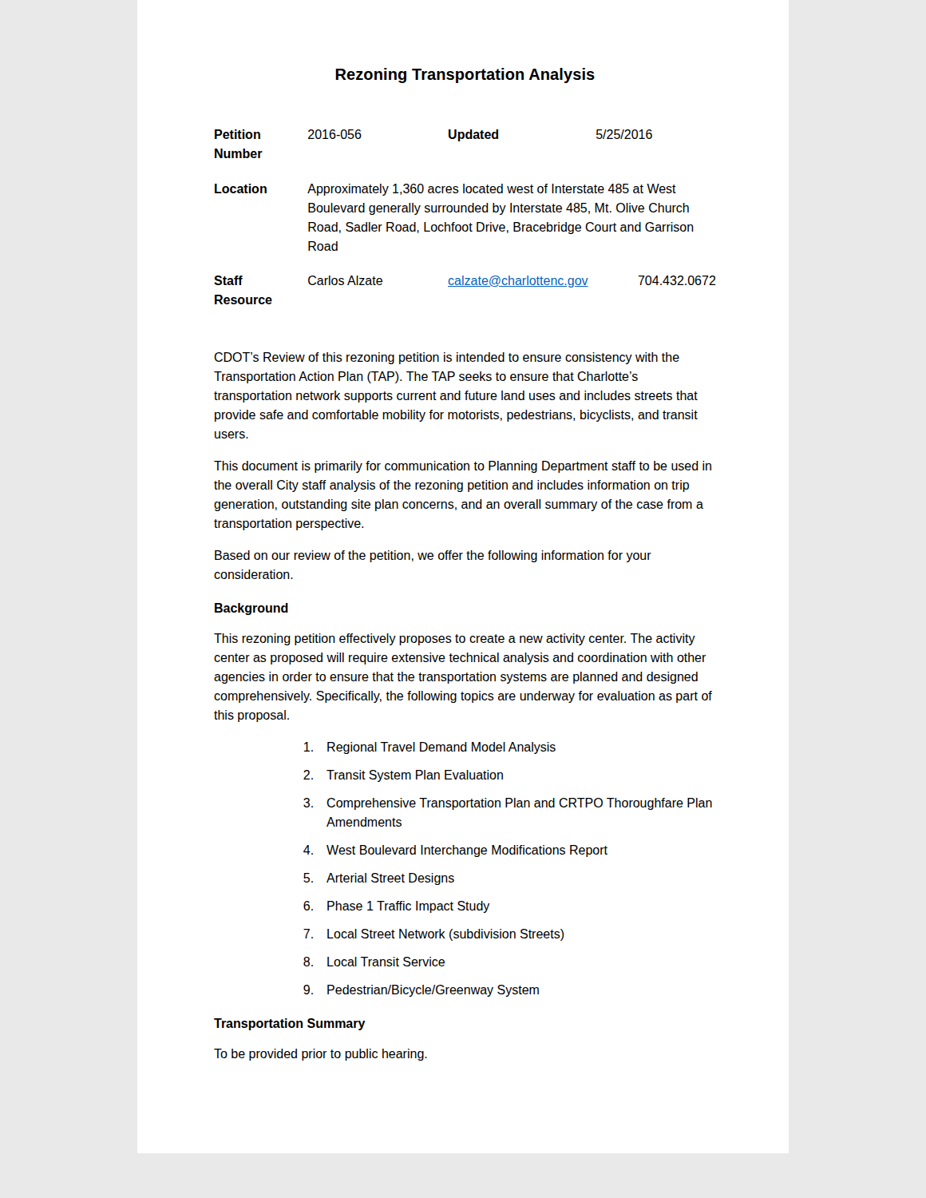Rezoning Transportation Analysis
| Petition Number | 2016-056 | Updated | 5/25/2016 |
| Location | Approximately 1,360 acres located west of Interstate 485 at West Boulevard generally surrounded by Interstate 485, Mt. Olive Church Road, Sadler Road, Lochfoot Drive, Bracebridge Court and Garrison Road |
| Staff Resource | Carlos Alzate | calzate@charlottenc.gov | 704.432.0672 |
CDOT’s Review of this rezoning petition is intended to ensure consistency with the Transportation Action Plan (TAP). The TAP seeks to ensure that Charlotte’s transportation network supports current and future land uses and includes streets that provide safe and comfortable mobility for motorists, pedestrians, bicyclists, and transit users.
This document is primarily for communication to Planning Department staff to be used in the overall City staff analysis of the rezoning petition and includes information on trip generation, outstanding site plan concerns, and an overall summary of the case from a transportation perspective.
Based on our review of the petition, we offer the following information for your consideration.
Background
This rezoning petition effectively proposes to create a new activity center. The activity center as proposed will require extensive technical analysis and coordination with other agencies in order to ensure that the transportation systems are planned and designed comprehensively. Specifically, the following topics are underway for evaluation as part of this proposal.
Regional Travel Demand Model Analysis
Transit System Plan Evaluation
Comprehensive Transportation Plan and CRTPO Thoroughfare Plan Amendments
West Boulevard Interchange Modifications Report
Arterial Street Designs
Phase 1 Traffic Impact Study
Local Street Network (subdivision Streets)
Local Transit Service
Pedestrian/Bicycle/Greenway System
Transportation Summary
To be provided prior to public hearing.